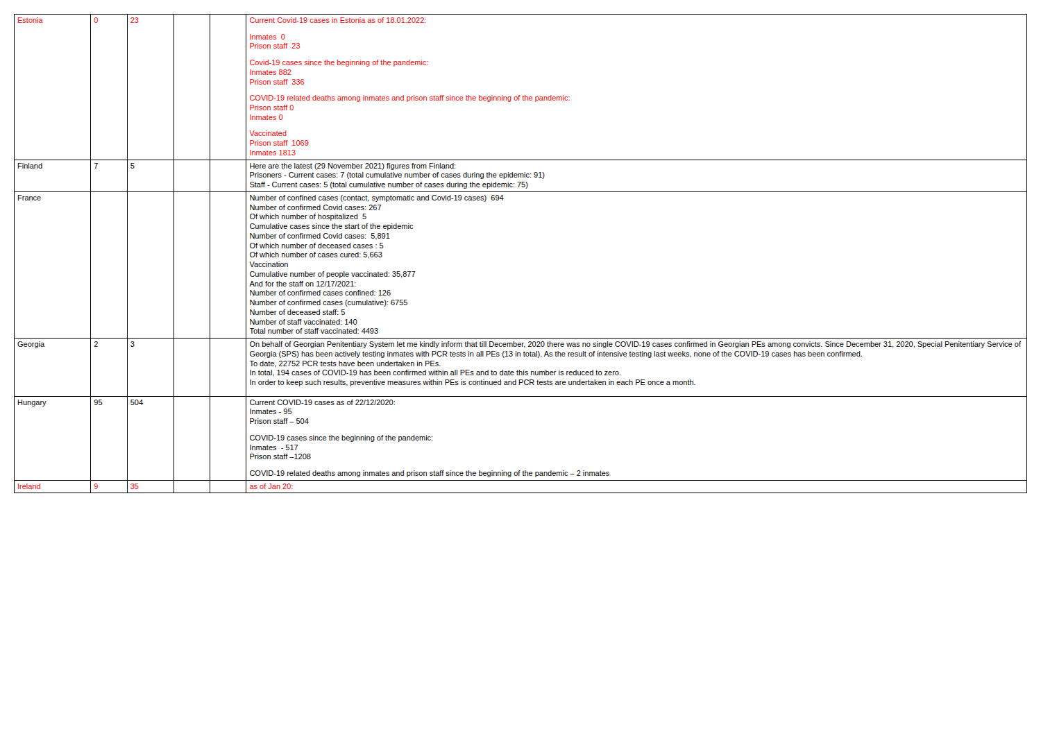| Estonia | 0 | 23 | | | Current Covid-19 cases in Estonia as of 18.01.2022: Inmates 0 Prison staff 23 Covid-19 cases since the beginning of the pandemic: Inmates 882 Prison staff 336 COVID-19 related deaths among inmates and prison staff since the beginning of the pandemic: Prison staff 0 Inmates 0 Vaccinated Prison staff 1069 Inmates 1813 |
| Finland | 7 | 5 | | | Here are the latest (29 November 2021) figures from Finland: Prisoners - Current cases: 7 (total cumulative number of cases during the epidemic: 91) Staff - Current cases: 5 (total cumulative number of cases during the epidemic: 75) |
| France | | | | | Number of confined cases (contact, symptomatic and Covid-19 cases) 694 Number of confirmed Covid cases: 267 Of which number of hospitalized 5 Cumulative cases since the start of the epidemic Number of confirmed Covid cases: 5,891 Of which number of deceased cases : 5 Of which number of cases cured: 5,663 Vaccination Cumulative number of people vaccinated: 35,877 And for the staff on 12/17/2021: Number of confirmed cases confined: 126 Number of confirmed cases (cumulative): 6755 Number of deceased staff: 5 Number of staff vaccinated: 140 Total number of staff vaccinated: 4493 |
| Georgia | 2 | 3 | | | On behalf of Georgian Penitentiary System let me kindly inform that till December, 2020 there was no single COVID-19 cases confirmed in Georgian PEs among convicts. Since December 31, 2020, Special Penitentiary Service of Georgia (SPS) has been actively testing inmates with PCR tests in all PEs (13 in total). As the result of intensive testing last weeks, none of the COVID-19 cases has been confirmed. To date, 22752 PCR tests have been undertaken in PEs. In total, 194 cases of COVID-19 has been confirmed within all PEs and to date this number is reduced to zero. In order to keep such results, preventive measures within PEs is continued and PCR tests are undertaken in each PE once a month. |
| Hungary | 95 | 504 | | | Current COVID-19 cases as of 22/12/2020: Inmates - 95 Prison staff – 504 COVID-19 cases since the beginning of the pandemic: Inmates - 517 Prison staff –1208 COVID-19 related deaths among inmates and prison staff since the beginning of the pandemic – 2 inmates |
| Ireland | 9 | 35 | | | as of Jan 20: |